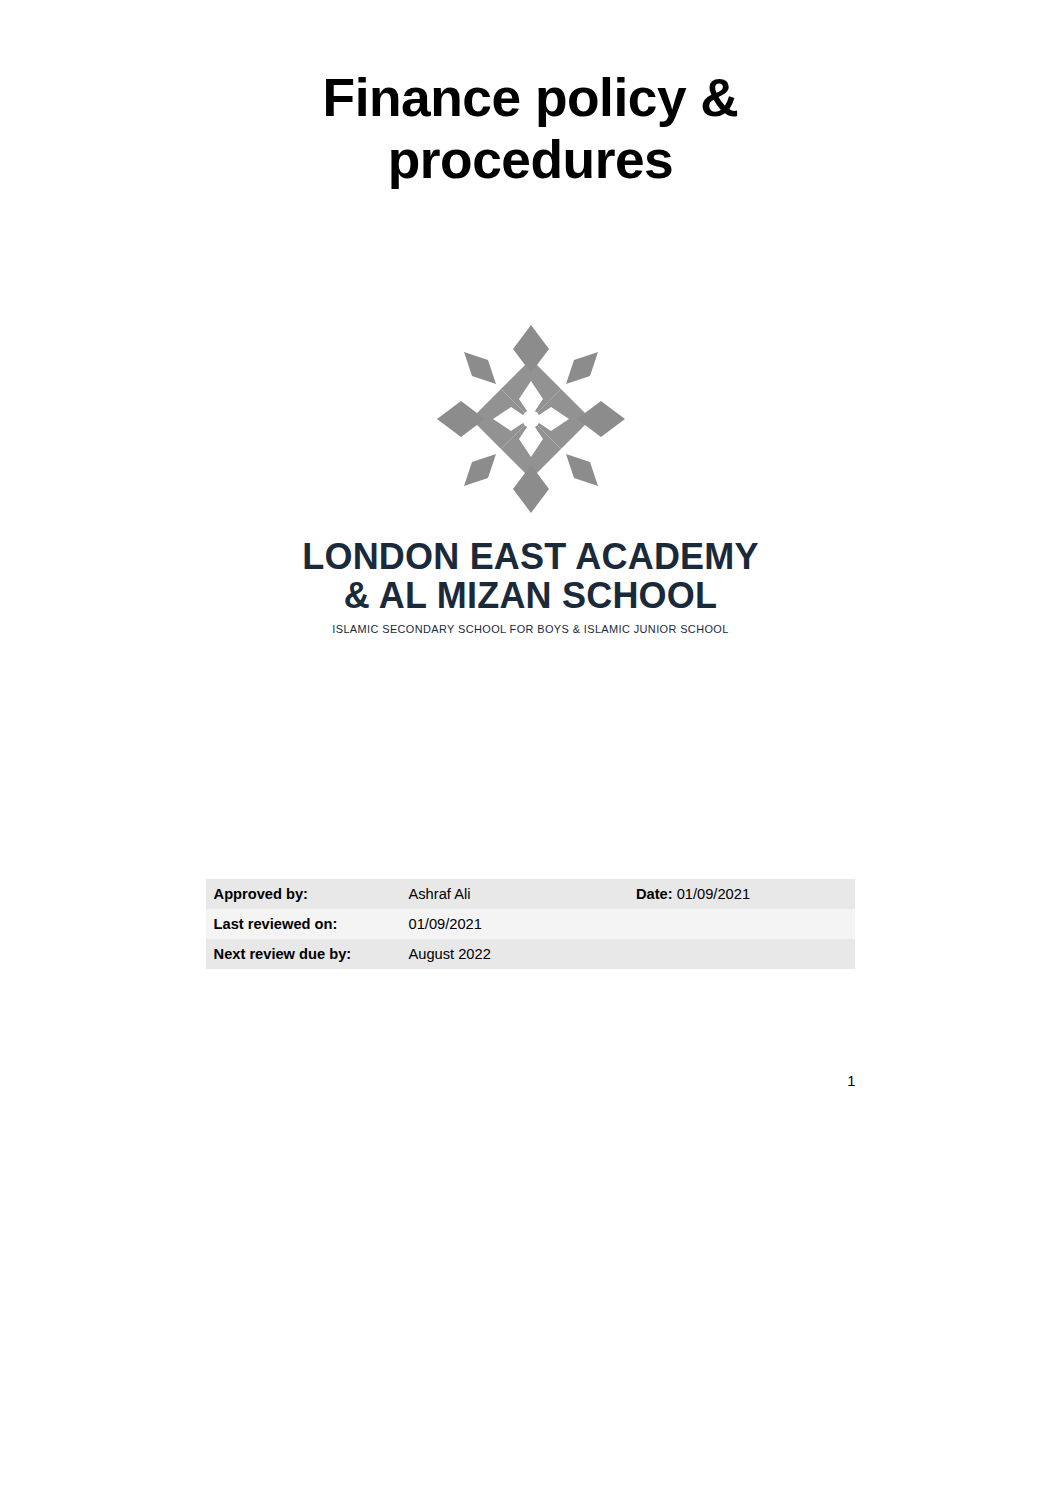Finance policy &
procedures
LONDON EAST ACADEMY
& AL MIZAN SCHOOL
ISLAMIC SECONDARY SCHOOL FOR BOYS & ISLAMIC JUNIOR SCHOOL
| Approved by: | Ashraf Ali | Date: 01/09/2021 |
| Last reviewed on: | 01/09/2021 | |
| Next review due by: | August 2022 | |
1